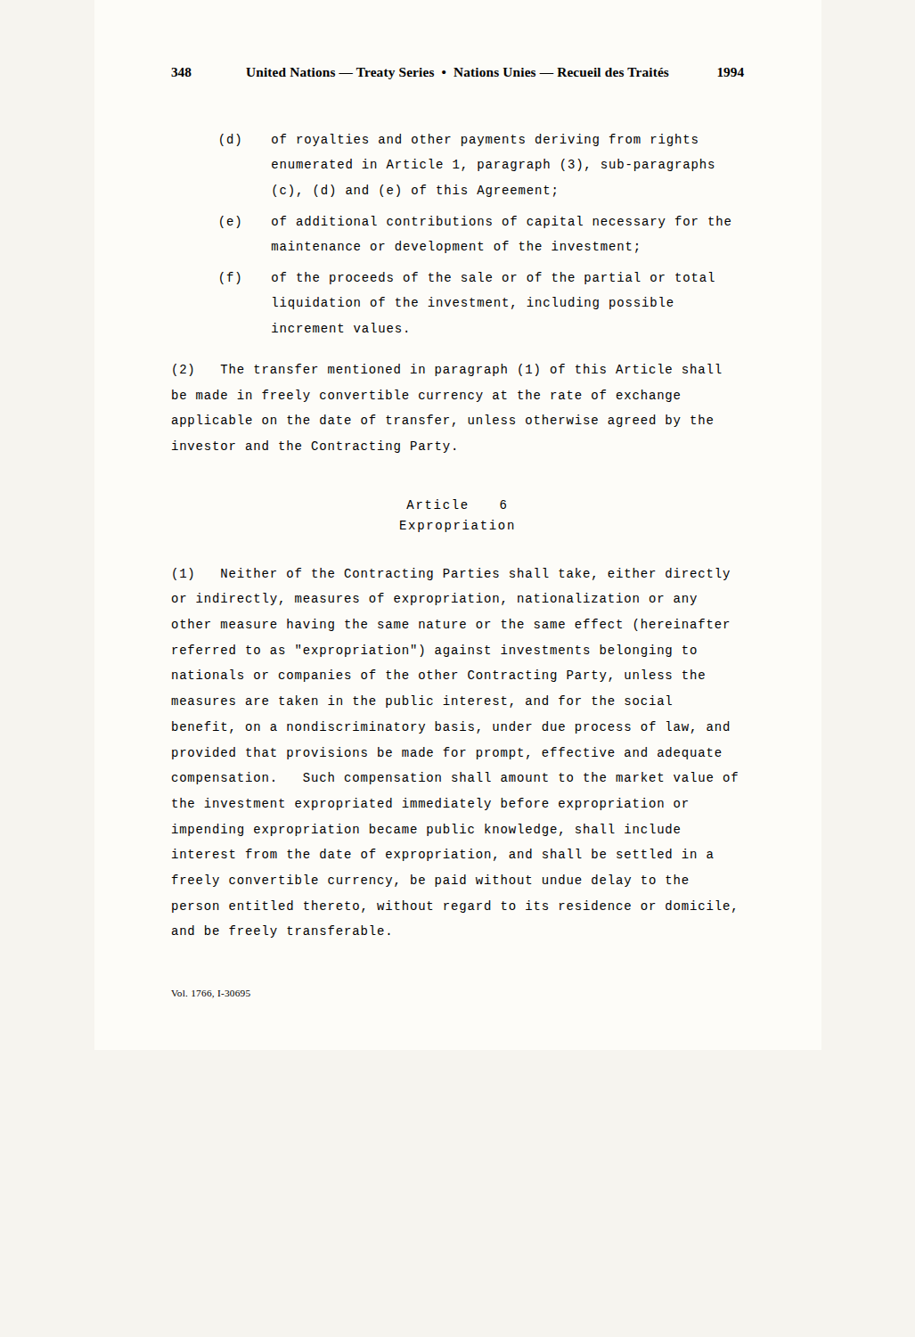348
United Nations — Treaty Series • Nations Unies — Recueil des Traités
1994
(d) of royalties and other payments deriving from rights enumerated in Article 1, paragraph (3), sub-paragraphs (c), (d) and (e) of this Agreement;
(e) of additional contributions of capital necessary for the maintenance or development of the investment;
(f) of the proceeds of the sale or of the partial or total liquidation of the investment, including possible increment values.
(2) The transfer mentioned in paragraph (1) of this Article shall be made in freely convertible currency at the rate of exchange applicable on the date of transfer, unless otherwise agreed by the investor and the Contracting Party.
Article6
Expropriation
(1) Neither of the Contracting Parties shall take, either directly or indirectly, measures of expropriation, nationalization or any other measure having the same nature or the same effect (hereinafter referred to as "expropriation") against investments belonging to nationals or companies of the other Contracting Party, unless the measures are taken in the public interest, and for the social benefit, on a nondiscriminatory basis, under due process of law, and provided that provisions be made for prompt, effective and adequate compensation. Such compensation shall amount to the market value of the investment expropriated immediately before expropriation or impending expropriation became public knowledge, shall include interest from the date of expropriation, and shall be settled in a freely convertible currency, be paid without undue delay to the person entitled thereto, without regard to its residence or domicile, and be freely transferable.
Vol. 1766, I-30695